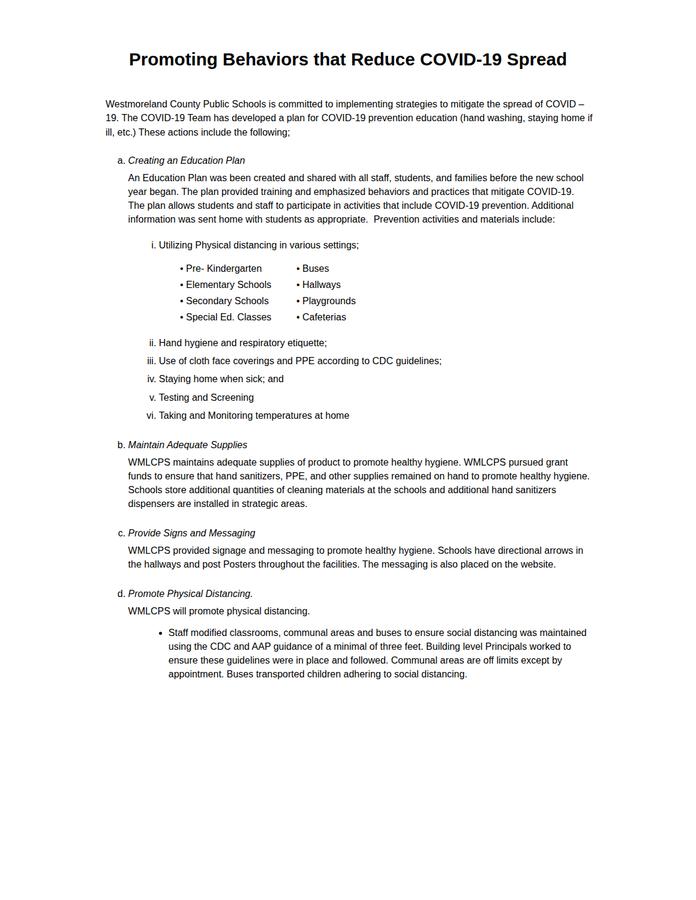Promoting Behaviors that Reduce COVID-19 Spread
Westmoreland County Public Schools is committed to implementing strategies to mitigate the spread of COVID – 19. The COVID-19 Team has developed a plan for COVID-19 prevention education (hand washing, staying home if ill, etc.) These actions include the following;
Creating an Education Plan
An Education Plan was been created and shared with all staff, students, and families before the new school year began. The plan provided training and emphasized behaviors and practices that mitigate COVID-19. The plan allows students and staff to participate in activities that include COVID-19 prevention. Additional information was sent home with students as appropriate. Prevention activities and materials include:
Utilizing Physical distancing in various settings;
| • Pre- Kindergarten | • Buses |
| • Elementary Schools | • Hallways |
| • Secondary Schools | • Playgrounds |
| • Special Ed. Classes | • Cafeterias |
Hand hygiene and respiratory etiquette;
Use of cloth face coverings and PPE according to CDC guidelines;
Staying home when sick; and
Testing and Screening
Taking and Monitoring temperatures at home
Maintain Adequate Supplies
WMLCPS maintains adequate supplies of product to promote healthy hygiene. WMLCPS pursued grant funds to ensure that hand sanitizers, PPE, and other supplies remained on hand to promote healthy hygiene. Schools store additional quantities of cleaning materials at the schools and additional hand sanitizers dispensers are installed in strategic areas.
Provide Signs and Messaging
WMLCPS provided signage and messaging to promote healthy hygiene. Schools have directional arrows in the hallways and post Posters throughout the facilities. The messaging is also placed on the website.
Promote Physical Distancing.
WMLCPS will promote physical distancing.
Staff modified classrooms, communal areas and buses to ensure social distancing was maintained using the CDC and AAP guidance of a minimal of three feet. Building level Principals worked to ensure these guidelines were in place and followed. Communal areas are off limits except by appointment. Buses transported children adhering to social distancing.